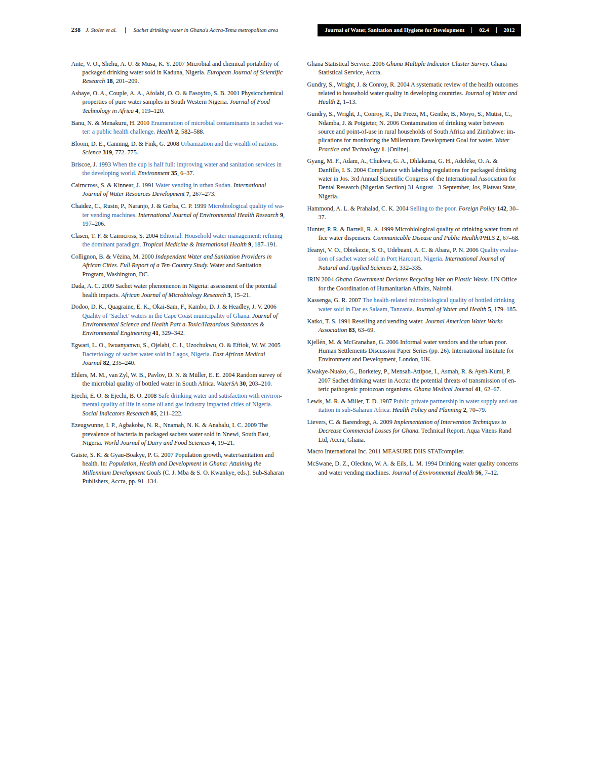238 J. Stoler et al. Sachet drinking water in Ghana's Accra-Tema metropolitan area
Journal of Water, Sanitation and Hygiene for Development 02.4 2012
Ante, V. O., Shehu, A. U. & Musa, K. Y. 2007 Microbial and chemical portability of packaged drinking water sold in Kaduna, Nigeria. European Journal of Scientific Research 18, 201–209.
Ashaye, O. A., Couple, A. A., Afolabi, O. O. & Fasoyiro, S. B. 2001 Physicochemical properties of pure water samples in South Western Nigeria. Journal of Food Technology in Africa 4, 119–120.
Banu, N. & Menakuru, H. 2010 Enumeration of microbial contaminants in sachet water: a public health challenge. Health 2, 582–588.
Bloom, D. E., Canning, D. & Fink, G. 2008 Urbanization and the wealth of nations. Science 319, 772–775.
Briscoe, J. 1993 When the cup is half full: improving water and sanitation services in the developing world. Environment 35, 6–37.
Cairncross, S. & Kinnear, J. 1991 Water vending in urban Sudan. International Journal of Water Resources Development 7, 267–273.
Chaidez, C., Rusin, P., Naranjo, J. & Gerba, C. P. 1999 Microbiological quality of water vending machines. International Journal of Environmental Health Research 9, 197–206.
Clasen, T. F. & Cairncross, S. 2004 Editorial: Household water management: refining the dominant paradigm. Tropical Medicine & International Health 9, 187–191.
Collignon, B. & Vézina, M. 2000 Independent Water and Sanitation Providers in African Cities. Full Report of a Ten-Country Study. Water and Sanitation Program, Washington, DC.
Dada, A. C. 2009 Sachet water phenomenon in Nigeria: assessment of the potential health impacts. African Journal of Microbiology Research 3, 15–21.
Dodoo, D. K., Quagraine, E. K., Okai-Sam, F., Kambo, D. J. & Headley, J. V. 2006 Quality of ‘Sachet’ waters in the Cape Coast municipality of Ghana. Journal of Environmental Science and Health Part a-Toxic/Hazardous Substances & Environmental Engineering 41, 329–342.
Egwari, L. O., Iwuanyanwu, S., Ojelabi, C. I., Uzochukwu, O. & Effiok, W. W. 2005 Bacteriology of sachet water sold in Lagos, Nigeria. East African Medical Journal 82, 235–240.
Ehlers, M. M., van Zyl, W. B., Pavlov, D. N. & Müller, E. E. 2004 Random survey of the microbial quality of bottled water in South Africa. WaterSA 30, 203–210.
Ejechi, E. O. & Ejechi, B. O. 2008 Safe drinking water and satisfaction with environmental quality of life in some oil and gas industry impacted cities of Nigeria. Social Indicators Research 85, 211–222.
Ezeugwunne, I. P., Agbakoba, N. R., Nnamah, N. K. & Anahalu, I. C. 2009 The prevalence of bacteria in packaged sachets water sold in Nnewi, South East, Nigeria. World Journal of Dairy and Food Sciences 4, 19–21.
Gaisie, S. K. & Gyau-Boakye, P. G. 2007 Population growth, water/sanitation and health. In: Population, Health and Development in Ghana: Attaining the Millennium Development Goals (C. J. Mba & S. O. Kwankye, eds.). Sub-Saharan Publishers, Accra, pp. 91–134.
Ghana Statistical Service. 2006 Ghana Multiple Indicator Cluster Survey. Ghana Statistical Service, Accra.
Gundry, S., Wright, J. & Conroy, R. 2004 A systematic review of the health outcomes related to household water quality in developing countries. Journal of Water and Health 2, 1–13.
Gundry, S., Wright, J., Conroy, R., Du Preez, M., Genthe, B., Moyo, S., Mutisi, C., Ndamba, J. & Potgieter, N. 2006 Contamination of drinking water between source and point-of-use in rural households of South Africa and Zimbabwe: implications for monitoring the Millennium Development Goal for water. Water Practice and Technology 1. [Online].
Gyang, M. F., Adam, A., Chukwu, G. A., Dhlakama, G. H., Adeleke, O. A. & Danfillo, I. S. 2004 Compliance with labeling regulations for packaged drinking water in Jos. 3rd Annual Scientific Congress of the International Association for Dental Research (Nigerian Section) 31 August - 3 September, Jos, Plateau State, Nigeria.
Hammond, A. L. & Prahalad, C. K. 2004 Selling to the poor. Foreign Policy 142, 30–37.
Hunter, P. R. & Barrell, R. A. 1999 Microbiological quality of drinking water from office water dispensers. Communicable Disease and Public Health/PHLS 2, 67–68.
Ifeanyi, V. O., Obiekezie, S. O., Udebuani, A. C. & Abara, P. N. 2006 Quality evaluation of sachet water sold in Port Harcourt, Nigeria. International Journal of Natural and Applied Sciences 2, 332–335.
IRIN 2004 Ghana Government Declares Recycling War on Plastic Waste. UN Office for the Coordination of Humanitarian Affairs, Nairobi.
Kassenga, G. R. 2007 The health-related microbiological quality of bottled drinking water sold in Dar es Salaam, Tanzania. Journal of Water and Health 5, 179–185.
Katko, T. S. 1991 Reselling and vending water. Journal American Water Works Association 83, 63–69.
Kjellén, M. & McGranahan, G. 2006 Informal water vendors and the urban poor. Human Settlements Discussion Paper Series (pp. 26). International Institute for Environment and Development, London, UK.
Kwakye-Nuako, G., Borketey, P., Mensah-Attipoe, I., Asmah, R. & Ayeh-Kumi, P. 2007 Sachet drinking water in Accra: the potential threats of transmission of enteric pathogenic protozoan organisms. Ghana Medical Journal 41, 62–67.
Lewis, M. R. & Miller, T. D. 1987 Public-private partnership in water supply and sanitation in sub-Saharan Africa. Health Policy and Planning 2, 70–79.
Lievers, C. & Barendregt, A. 2009 Implementation of Intervention Techniques to Decrease Commercial Losses for Ghana. Technical Report. Aqua Vitens Rand Ltd, Accra, Ghana.
Macro International Inc. 2011 MEASURE DHS STATcompiler.
McSwane, D. Z., Oleckno, W. A. & Eils, L. M. 1994 Drinking water quality concerns and water vending machines. Journal of Environmental Health 56, 7–12.